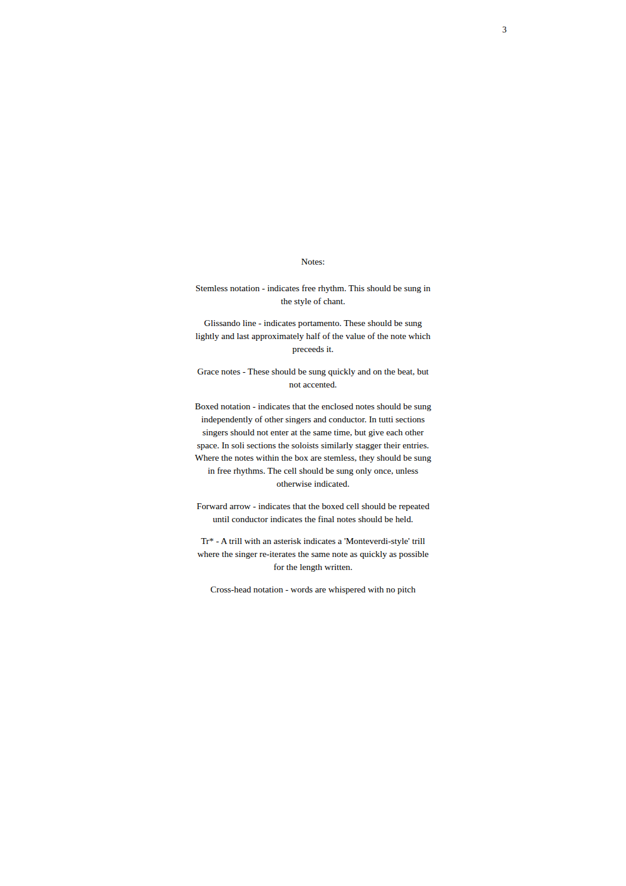3
Notes:
Stemless notation - indicates free rhythm. This should be sung in the style of chant.
Glissando line - indicates portamento. These should be sung lightly and last approximately half of the value of the note which preceeds it.
Grace notes - These should be sung quickly and on the beat, but not accented.
Boxed notation - indicates that the enclosed notes should be sung independently of other singers and conductor. In tutti sections singers should not enter at the same time, but give each other space. In soli sections the soloists similarly stagger their entries. Where the notes within the box are stemless, they should be sung in free rhythms. The cell should be sung only once, unless otherwise indicated.
Forward arrow - indicates that the boxed cell should be repeated until conductor indicates the final notes should be held.
Tr* - A trill with an asterisk indicates a 'Monteverdi-style' trill where the singer re-iterates the same note as quickly as possible for the length written.
Cross-head notation - words are whispered with no pitch